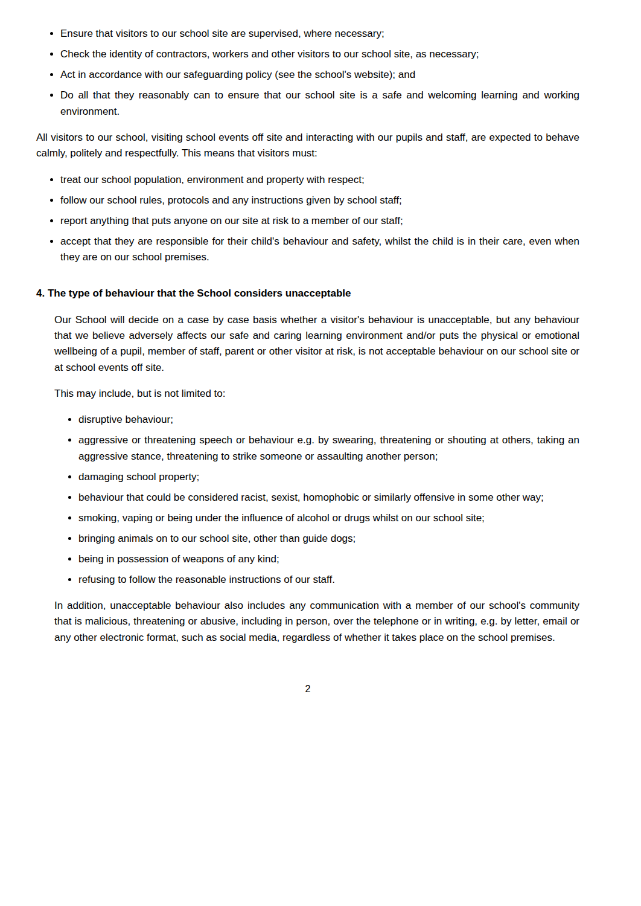Ensure that visitors to our school site are supervised, where necessary;
Check the identity of contractors, workers and other visitors to our school site, as necessary;
Act in accordance with our safeguarding policy (see the school's website); and
Do all that they reasonably can to ensure that our school site is a safe and welcoming learning and working environment.
All visitors to our school, visiting school events off site and interacting with our pupils and staff, are expected to behave calmly, politely and respectfully. This means that visitors must:
treat our school population, environment and property with respect;
follow our school rules, protocols and any instructions given by school staff;
report anything that puts anyone on our site at risk to a member of our staff;
accept that they are responsible for their child's behaviour and safety, whilst the child is in their care, even when they are on our school premises.
4. The type of behaviour that the School considers unacceptable
Our School will decide on a case by case basis whether a visitor's behaviour is unacceptable, but any behaviour that we believe adversely affects our safe and caring learning environment and/or puts the physical or emotional wellbeing of a pupil, member of staff, parent or other visitor at risk, is not acceptable behaviour on our school site or at school events off site.
This may include, but is not limited to:
disruptive behaviour;
aggressive or threatening speech or behaviour e.g. by swearing, threatening or shouting at others, taking an aggressive stance, threatening to strike someone or assaulting another person;
damaging school property;
behaviour that could be considered racist, sexist, homophobic or similarly offensive in some other way;
smoking, vaping or being under the influence of alcohol or drugs whilst on our school site;
bringing animals on to our school site, other than guide dogs;
being in possession of weapons of any kind;
refusing to follow the reasonable instructions of our staff.
In addition, unacceptable behaviour also includes any communication with a member of our school's community that is malicious, threatening or abusive, including in person, over the telephone or in writing, e.g. by letter, email or any other electronic format, such as social media, regardless of whether it takes place on the school premises.
2